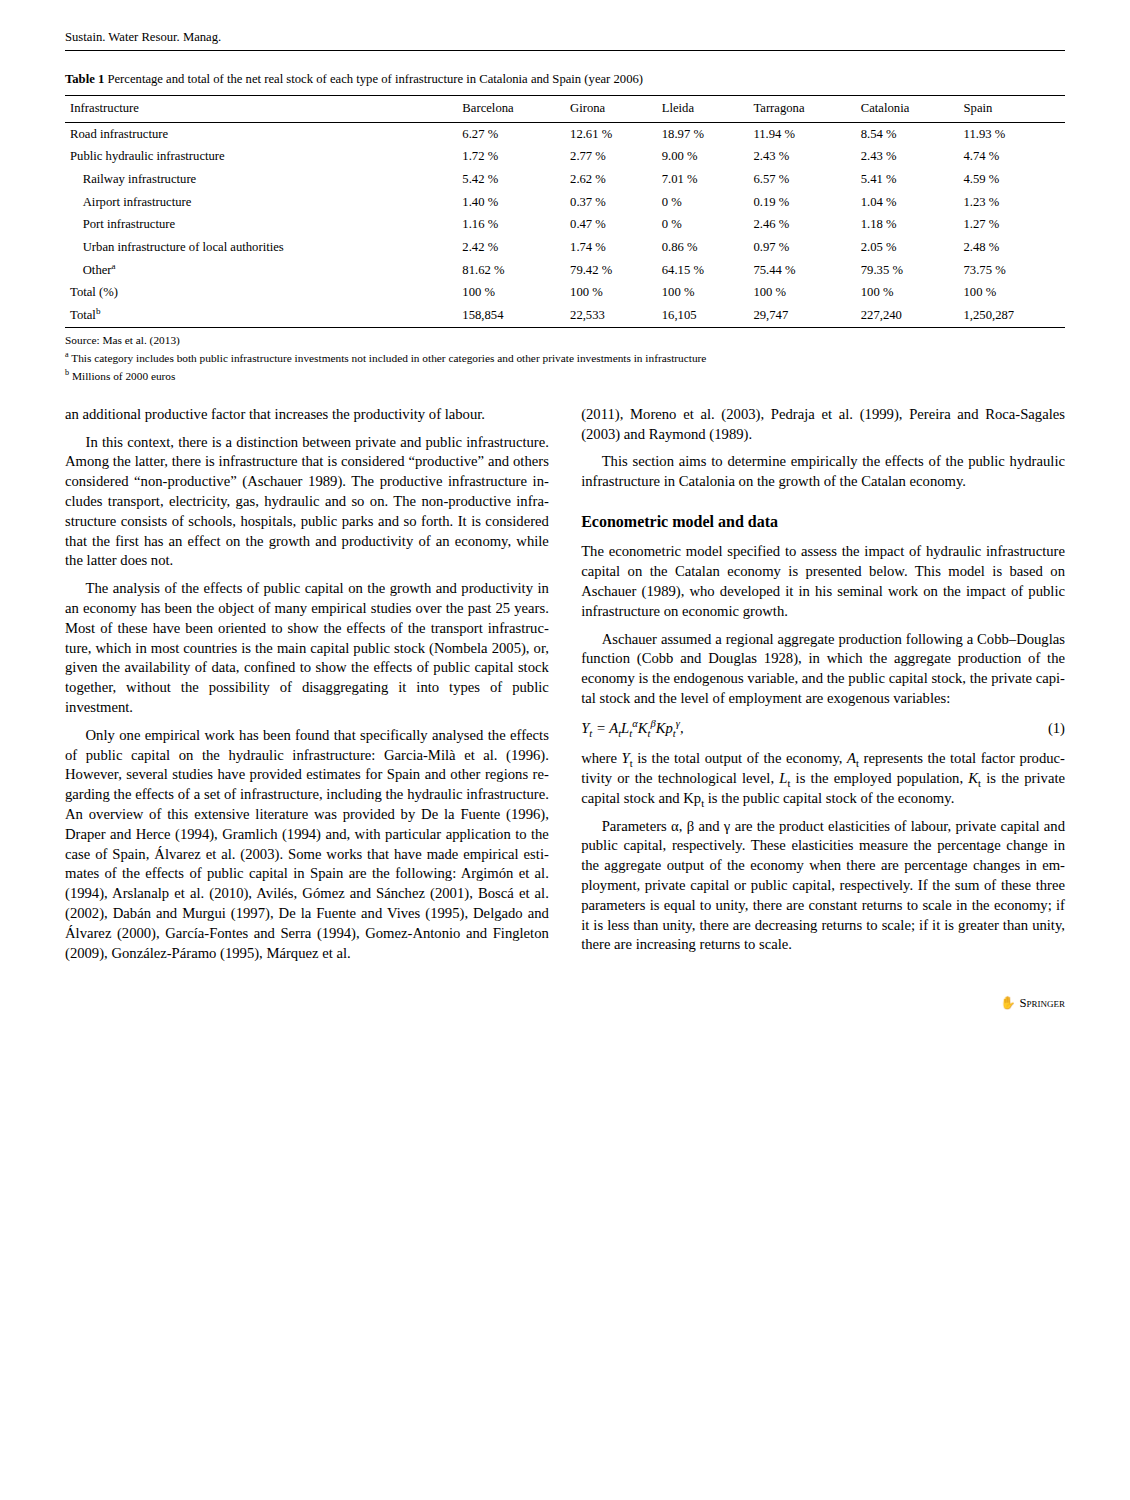Sustain. Water Resour. Manag.
Table 1 Percentage and total of the net real stock of each type of infrastructure in Catalonia and Spain (year 2006)
| Infrastructure | Barcelona | Girona | Lleida | Tarragona | Catalonia | Spain |
| --- | --- | --- | --- | --- | --- | --- |
| Road infrastructure | 6.27 % | 12.61 % | 18.97 % | 11.94 % | 8.54 % | 11.93 % |
| Public hydraulic infrastructure | 1.72 % | 2.77 % | 9.00 % | 2.43 % | 2.43 % | 4.74 % |
| Railway infrastructure | 5.42 % | 2.62 % | 7.01 % | 6.57 % | 5.41 % | 4.59 % |
| Airport infrastructure | 1.40 % | 0.37 % | 0 % | 0.19 % | 1.04 % | 1.23 % |
| Port infrastructure | 1.16 % | 0.47 % | 0 % | 2.46 % | 1.18 % | 1.27 % |
| Urban infrastructure of local authorities | 2.42 % | 1.74 % | 0.86 % | 0.97 % | 2.05 % | 2.48 % |
| Other a | 81.62 % | 79.42 % | 64.15 % | 75.44 % | 79.35 % | 73.75 % |
| Total (%) | 100 % | 100 % | 100 % | 100 % | 100 % | 100 % |
| Total b | 158,854 | 22,533 | 16,105 | 29,747 | 227,240 | 1,250,287 |
Source: Mas et al. (2013)
a This category includes both public infrastructure investments not included in other categories and other private investments in infrastructure
b Millions of 2000 euros
an additional productive factor that increases the productivity of labour.
In this context, there is a distinction between private and public infrastructure. Among the latter, there is infrastructure that is considered “productive” and others considered “non-productive” (Aschauer 1989). The productive infrastructure includes transport, electricity, gas, hydraulic and so on. The non-productive infrastructure consists of schools, hospitals, public parks and so forth. It is considered that the first has an effect on the growth and productivity of an economy, while the latter does not.
The analysis of the effects of public capital on the growth and productivity in an economy has been the object of many empirical studies over the past 25 years. Most of these have been oriented to show the effects of the transport infrastructure, which in most countries is the main capital public stock (Nombela 2005), or, given the availability of data, confined to show the effects of public capital stock together, without the possibility of disaggregating it into types of public investment.
Only one empirical work has been found that specifically analysed the effects of public capital on the hydraulic infrastructure: Garcia-Milà et al. (1996). However, several studies have provided estimates for Spain and other regions regarding the effects of a set of infrastructure, including the hydraulic infrastructure. An overview of this extensive literature was provided by De la Fuente (1996), Draper and Herce (1994), Gramlich (1994) and, with particular application to the case of Spain, Álvarez et al. (2003). Some works that have made empirical estimates of the effects of public capital in Spain are the following: Argimón et al. (1994), Arslanalp et al. (2010), Avilés, Gómez and Sánchez (2001), Boscá et al. (2002), Dabán and Murgui (1997), De la Fuente and Vives (1995), Delgado and Álvarez (2000), García-Fontes and Serra (1994), Gomez-Antonio and Fingleton (2009), González-Páramo (1995), Márquez et al.
(2011), Moreno et al. (2003), Pedraja et al. (1999), Pereira and Roca-Sagales (2003) and Raymond (1989).
This section aims to determine empirically the effects of the public hydraulic infrastructure in Catalonia on the growth of the Catalan economy.
Econometric model and data
The econometric model specified to assess the impact of hydraulic infrastructure capital on the Catalan economy is presented below. This model is based on Aschauer (1989), who developed it in his seminal work on the impact of public infrastructure on economic growth.
Aschauer assumed a regional aggregate production following a Cobb–Douglas function (Cobb and Douglas 1928), in which the aggregate production of the economy is the endogenous variable, and the public capital stock, the private capital stock and the level of employment are exogenous variables:
Yt = AtLtαKtβKptγ, (1)
where Yt is the total output of the economy, At represents the total factor productivity or the technological level, Lt is the employed population, Kt is the private capital stock and Kpt is the public capital stock of the economy.
Parameters α, β and γ are the product elasticities of labour, private capital and public capital, respectively. These elasticities measure the percentage change in the aggregate output of the economy when there are percentage changes in employment, private capital or public capital, respectively. If the sum of these three parameters is equal to unity, there are constant returns to scale in the economy; if it is less than unity, there are decreasing returns to scale; if it is greater than unity, there are increasing returns to scale.
✋ Springer